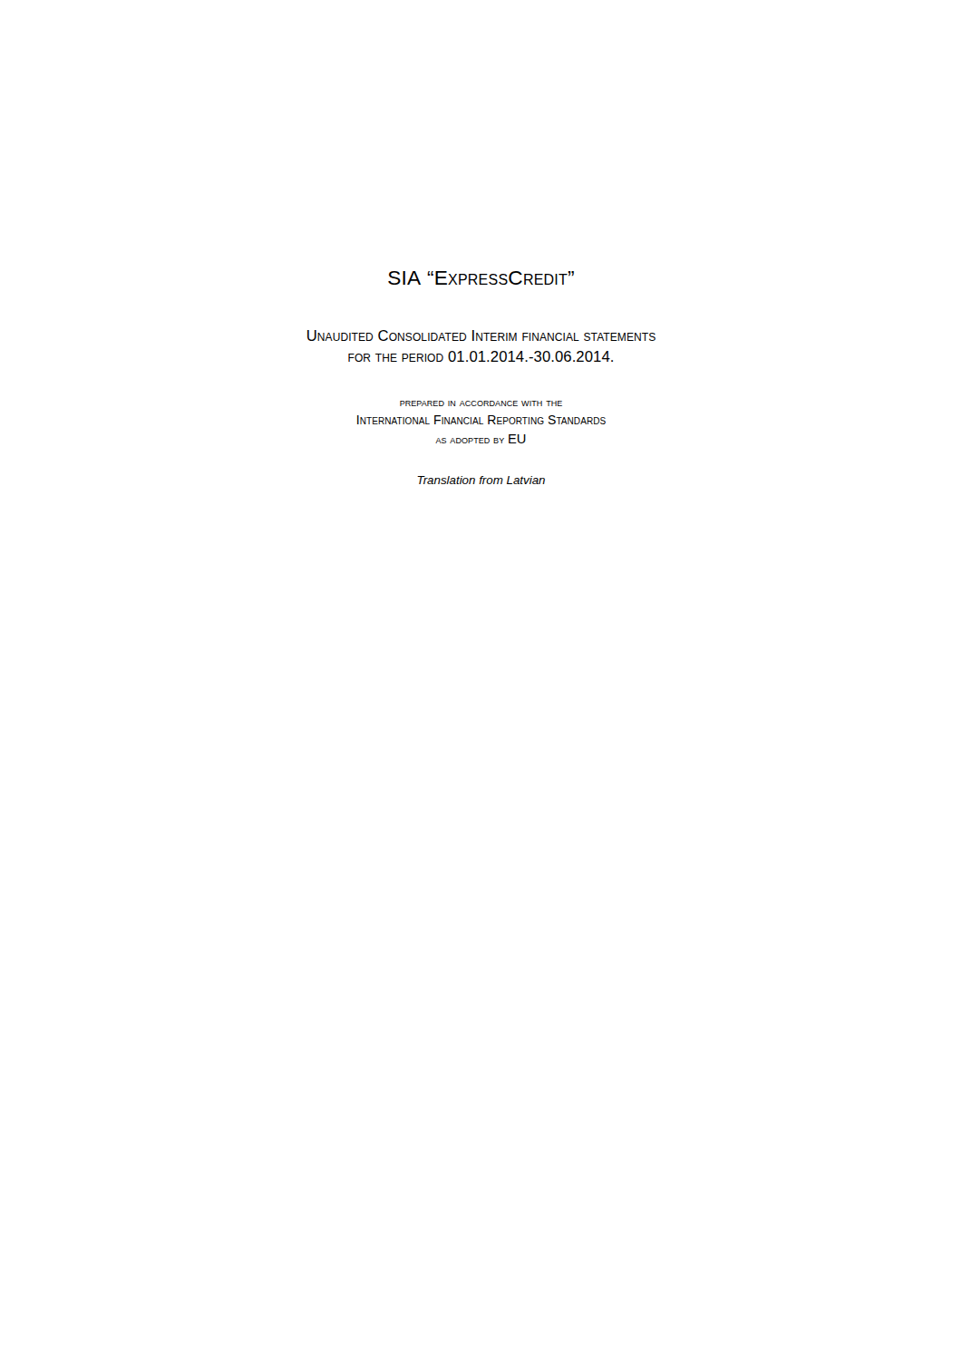SIA “Express Credit”
Unaudited Consolidated Interim financial statements
for the period 01.01.2014.-30.06.2014.
prepared in accordance with the
International Financial Reporting Standards
as adopted by EU
Translation from Latvian